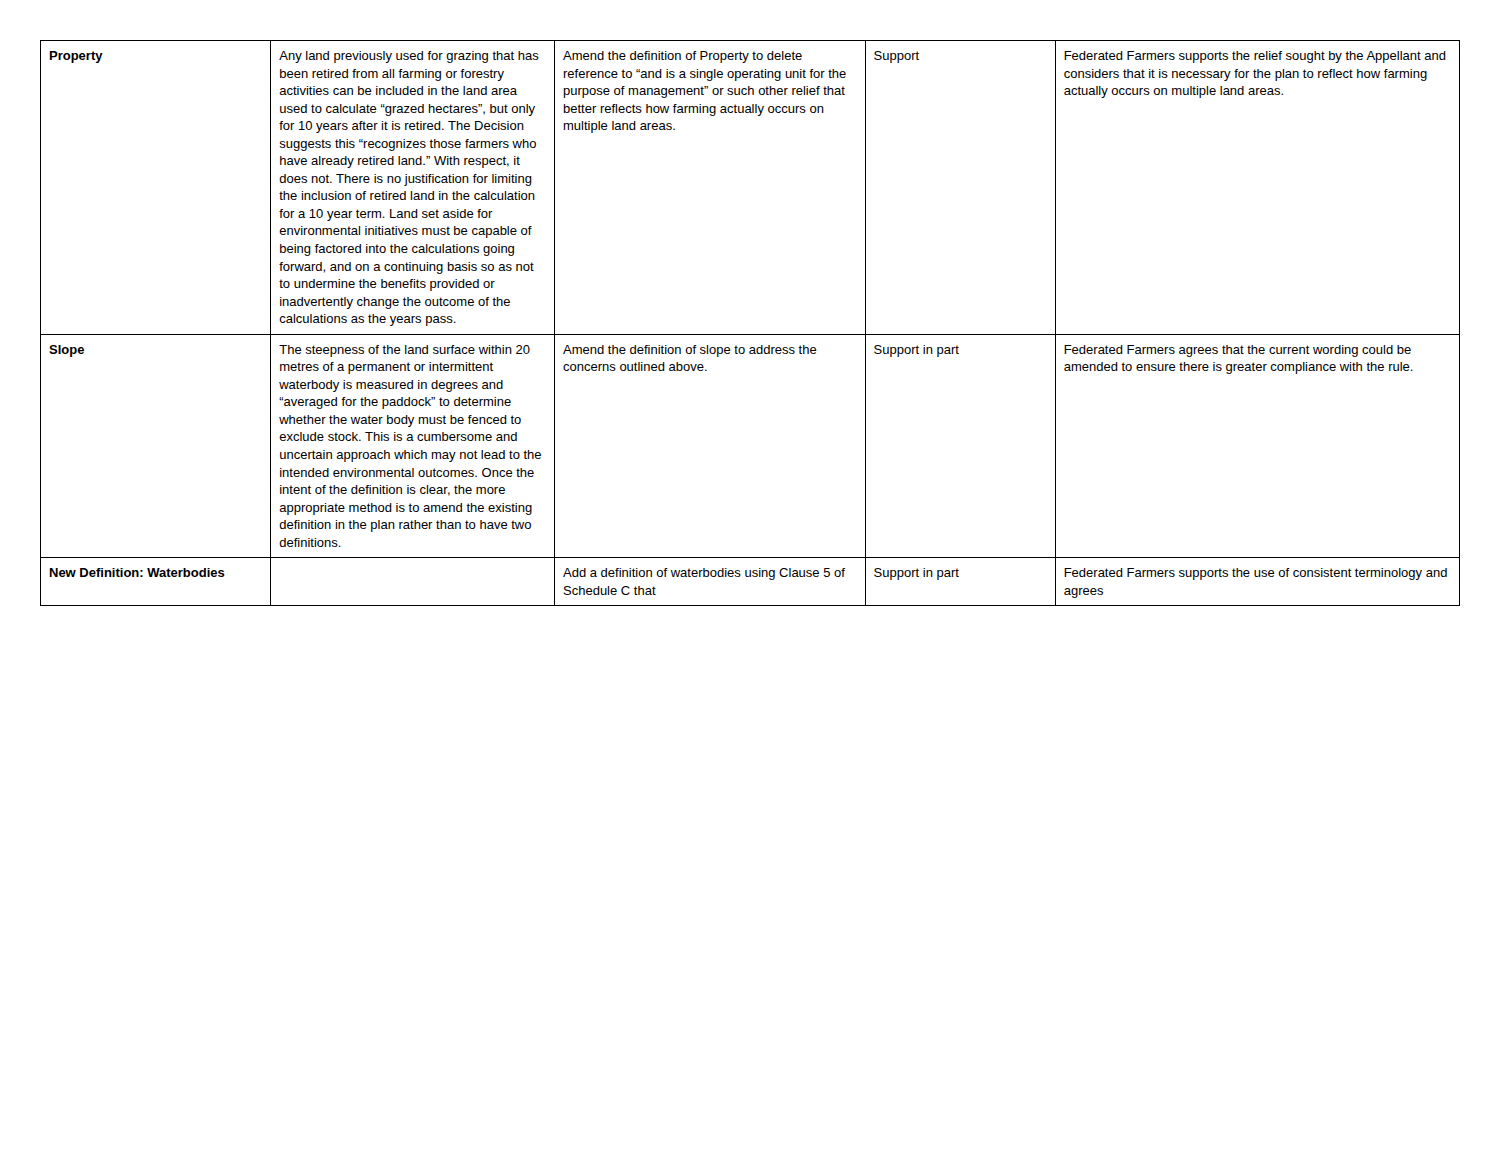| Property | Any land previously used for grazing that has been retired from all farming or forestry activities can be included in the land area used to calculate “grazed hectares”, but only for 10 years after it is retired. The Decision suggests this “recognizes those farmers who have already retired land.” With respect, it does not. There is no justification for limiting the inclusion of retired land in the calculation for a 10 year term. Land set aside for environmental initiatives must be capable of being factored into the calculations going forward, and on a continuing basis so as not to undermine the benefits provided or inadvertently change the outcome of the calculations as the years pass. | Amend the definition of Property to delete reference to “and is a single operating unit for the purpose of management” or such other relief that better reflects how farming actually occurs on multiple land areas. | Support | Federated Farmers supports the relief sought by the Appellant and considers that it is necessary for the plan to reflect how farming actually occurs on multiple land areas. |
| Slope | The steepness of the land surface within 20 metres of a permanent or intermittent waterbody is measured in degrees and “averaged for the paddock” to determine whether the water body must be fenced to exclude stock. This is a cumbersome and uncertain approach which may not lead to the intended environmental outcomes. Once the intent of the definition is clear, the more appropriate method is to amend the existing definition in the plan rather than to have two definitions. | Amend the definition of slope to address the concerns outlined above. | Support in part | Federated Farmers agrees that the current wording could be amended to ensure there is greater compliance with the rule. |
| New Definition: Waterbodies | | Add a definition of waterbodies using Clause 5 of Schedule C that | Support in part | Federated Farmers supports the use of consistent terminology and agrees |